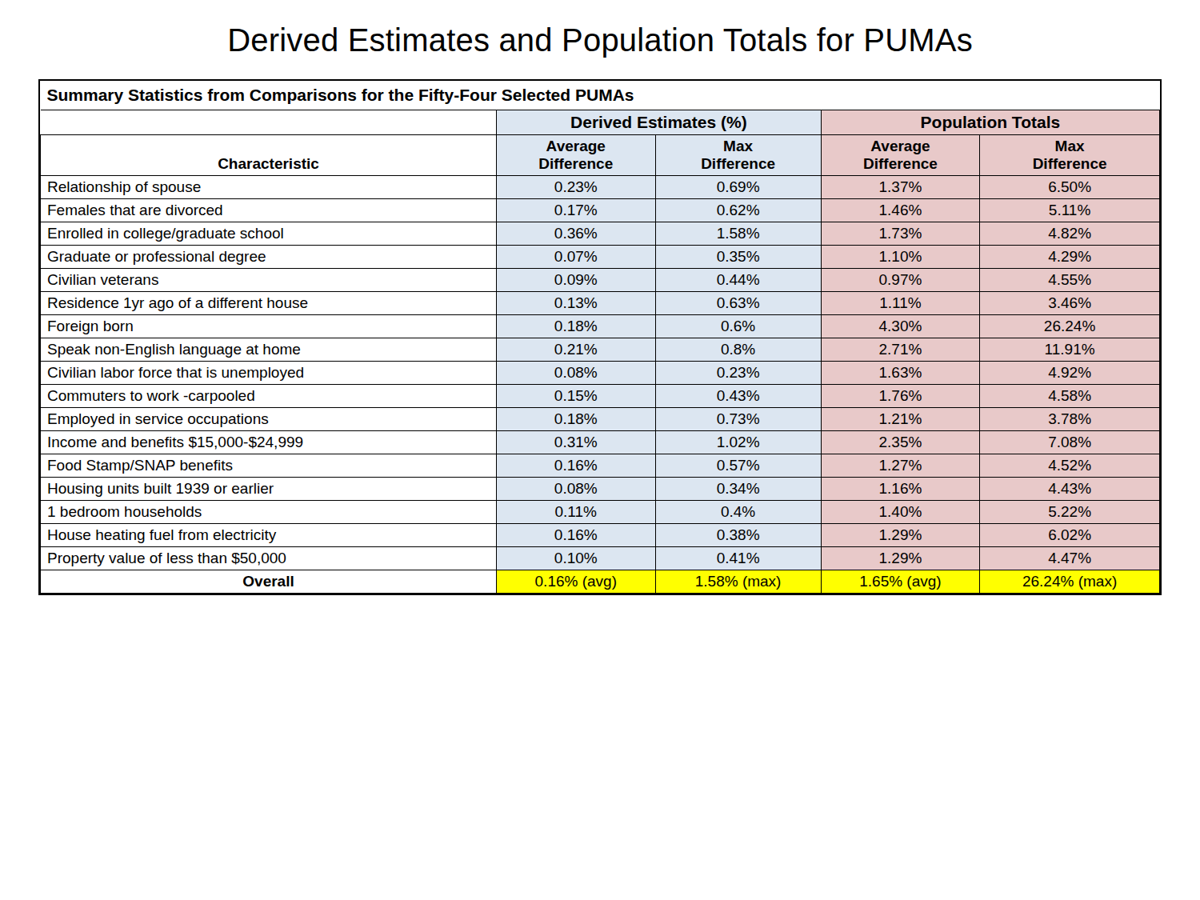Derived Estimates and Population Totals for PUMAs
| Summary Statistics from Comparisons for the Fifty-Four Selected PUMAs |
| | Derived Estimates (%) | Population Totals |
| Characteristic | Average Difference | Max Difference | Average Difference | Max Difference |
| Relationship of spouse | 0.23% | 0.69% | 1.37% | 6.50% |
| Females that are divorced | 0.17% | 0.62% | 1.46% | 5.11% |
| Enrolled in college/graduate school | 0.36% | 1.58% | 1.73% | 4.82% |
| Graduate or professional degree | 0.07% | 0.35% | 1.10% | 4.29% |
| Civilian veterans | 0.09% | 0.44% | 0.97% | 4.55% |
| Residence 1yr ago of a different house | 0.13% | 0.63% | 1.11% | 3.46% |
| Foreign born | 0.18% | 0.6% | 4.30% | 26.24% |
| Speak non-English language at home | 0.21% | 0.8% | 2.71% | 11.91% |
| Civilian labor force that is unemployed | 0.08% | 0.23% | 1.63% | 4.92% |
| Commuters to work -carpooled | 0.15% | 0.43% | 1.76% | 4.58% |
| Employed in service occupations | 0.18% | 0.73% | 1.21% | 3.78% |
| Income and benefits $15,000-$24,999 | 0.31% | 1.02% | 2.35% | 7.08% |
| Food Stamp/SNAP benefits | 0.16% | 0.57% | 1.27% | 4.52% |
| Housing units built 1939 or earlier | 0.08% | 0.34% | 1.16% | 4.43% |
| 1 bedroom households | 0.11% | 0.4% | 1.40% | 5.22% |
| House heating fuel from electricity | 0.16% | 0.38% | 1.29% | 6.02% |
| Property value of less than $50,000 | 0.10% | 0.41% | 1.29% | 4.47% |
| Overall | 0.16% (avg) | 1.58% (max) | 1.65% (avg) | 26.24% (max) |